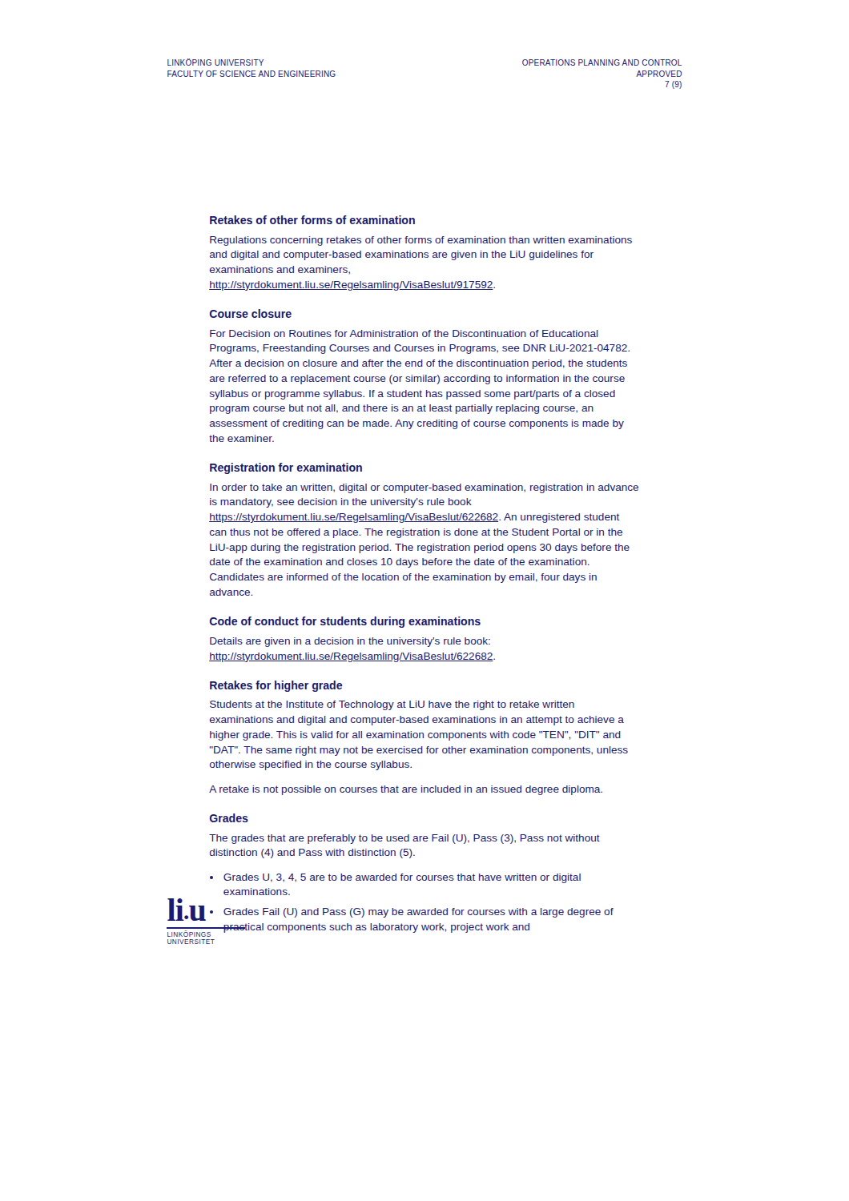Linköping University
Faculty of Science and Engineering
Operations Planning and Control
Approved
7 (9)
Retakes of other forms of examination
Regulations concerning retakes of other forms of examination than written examinations and digital and computer-based examinations are given in the LiU guidelines for examinations and examiners, http://styrdokument.liu.se/Regelsamling/VisaBeslut/917592.
Course closure
For Decision on Routines for Administration of the Discontinuation of Educational Programs, Freestanding Courses and Courses in Programs, see DNR LiU-2021-04782. After a decision on closure and after the end of the discontinuation period, the students are referred to a replacement course (or similar) according to information in the course syllabus or programme syllabus. If a student has passed some part/parts of a closed program course but not all, and there is an at least partially replacing course, an assessment of crediting can be made. Any crediting of course components is made by the examiner.
Registration for examination
In order to take an written, digital or computer-based examination, registration in advance is mandatory, see decision in the university's rule book https://styrdokument.liu.se/Regelsamling/VisaBeslut/622682. An unregistered student can thus not be offered a place. The registration is done at the Student Portal or in the LiU-app during the registration period. The registration period opens 30 days before the date of the examination and closes 10 days before the date of the examination. Candidates are informed of the location of the examination by email, four days in advance.
Code of conduct for students during examinations
Details are given in a decision in the university's rule book: http://styrdokument.liu.se/Regelsamling/VisaBeslut/622682.
Retakes for higher grade
Students at the Institute of Technology at LiU have the right to retake written examinations and digital and computer-based examinations in an attempt to achieve a higher grade. This is valid for all examination components with code "TEN", "DIT" and "DAT". The same right may not be exercised for other examination components, unless otherwise specified in the course syllabus.
A retake is not possible on courses that are included in an issued degree diploma.
Grades
The grades that are preferably to be used are Fail (U), Pass (3), Pass not without distinction (4) and Pass with distinction (5).
Grades U, 3, 4, 5 are to be awarded for courses that have written or digital examinations.
Grades Fail (U) and Pass (G) may be awarded for courses with a large degree of practical components such as laboratory work, project work and
li. u
Linköpings universitet